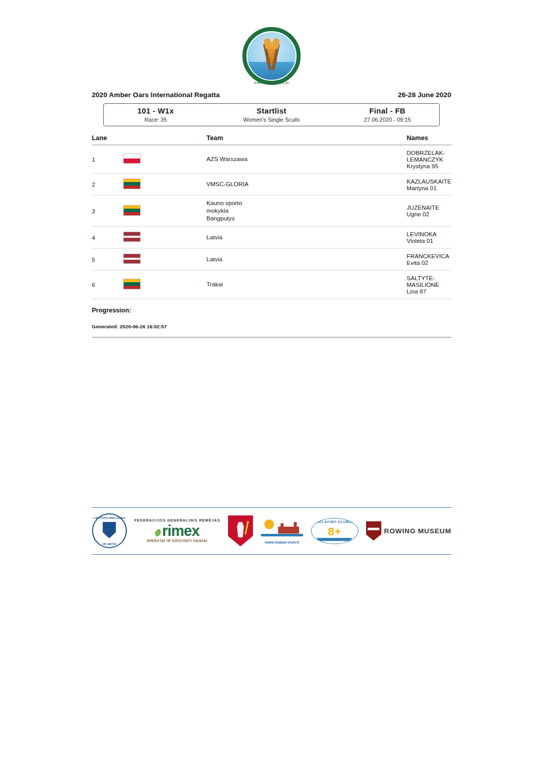REGATA
GINTARINIAI IRKLAI
2020 Amber Oars International Regatta
26-28 June 2020
101 - W1x
Race: 35
Startlist
Women's Single Sculls
Final - FB
27.06.2020 - 09:15
| Lane | | Team | Names |
| --- | --- | --- | --- |
| 1 | | AZS Warszawa | DOBRZELAK-LEMANCZYK Krystyna 95 |
| 2 | | VMSC-GLORIA | KAZLAUSKAITE Martyna 01 |
| 3 | | Kauno sporto mokykla Bangputys | JUZENAITE Ugne 02 |
| 4 | | Latvia | LEVINOKA Violeta 01 |
| 5 | | Latvia | FRANCKEVICA Evita 02 |
| 6 | | Trakai | SALTYTE-MASILIONE Lina 87 |
Progression:
Generated: 2020-06-26 16:02:57
LIETUVOS IRKLAVIMO
135 METAI
FEDERACIJOS GENERALINIS RĖMĖJAS
rimex
RIEŠUTAI IR DŽIOVINTI VAISIAI
www.trakai-visit.lt
IRKLAVIMO KLUBAS
8+
ROWING MUSEUM